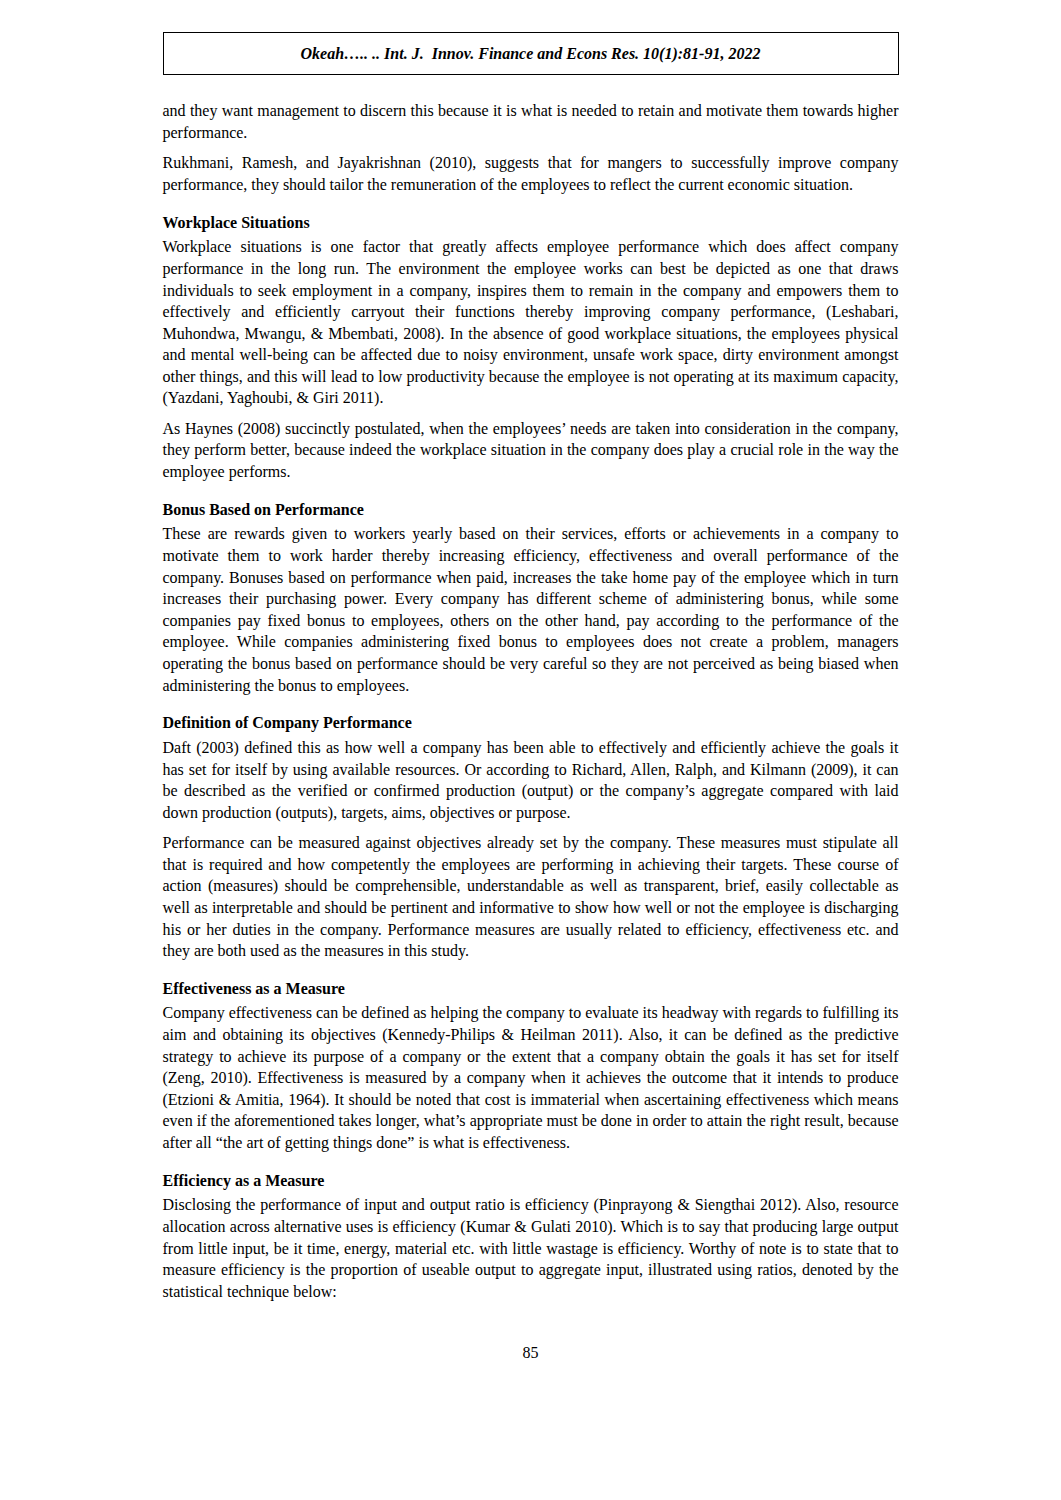Okeah….. .. Int. J. Innov. Finance and Econs Res. 10(1):81-91, 2022
and they want management to discern this because it is what is needed to retain and motivate them towards higher performance.
Rukhmani, Ramesh, and Jayakrishnan (2010), suggests that for mangers to successfully improve company performance, they should tailor the remuneration of the employees to reflect the current economic situation.
Workplace Situations
Workplace situations is one factor that greatly affects employee performance which does affect company performance in the long run. The environment the employee works can best be depicted as one that draws individuals to seek employment in a company, inspires them to remain in the company and empowers them to effectively and efficiently carryout their functions thereby improving company performance, (Leshabari, Muhondwa, Mwangu, & Mbembati, 2008). In the absence of good workplace situations, the employees physical and mental well-being can be affected due to noisy environment, unsafe work space, dirty environment amongst other things, and this will lead to low productivity because the employee is not operating at its maximum capacity, (Yazdani, Yaghoubi, & Giri 2011).
As Haynes (2008) succinctly postulated, when the employees’ needs are taken into consideration in the company, they perform better, because indeed the workplace situation in the company does play a crucial role in the way the employee performs.
Bonus Based on Performance
These are rewards given to workers yearly based on their services, efforts or achievements in a company to motivate them to work harder thereby increasing efficiency, effectiveness and overall performance of the company. Bonuses based on performance when paid, increases the take home pay of the employee which in turn increases their purchasing power. Every company has different scheme of administering bonus, while some companies pay fixed bonus to employees, others on the other hand, pay according to the performance of the employee. While companies administering fixed bonus to employees does not create a problem, managers operating the bonus based on performance should be very careful so they are not perceived as being biased when administering the bonus to employees.
Definition of Company Performance
Daft (2003) defined this as how well a company has been able to effectively and efficiently achieve the goals it has set for itself by using available resources. Or according to Richard, Allen, Ralph, and Kilmann (2009), it can be described as the verified or confirmed production (output) or the company’s aggregate compared with laid down production (outputs), targets, aims, objectives or purpose.
Performance can be measured against objectives already set by the company. These measures must stipulate all that is required and how competently the employees are performing in achieving their targets. These course of action (measures) should be comprehensible, understandable as well as transparent, brief, easily collectable as well as interpretable and should be pertinent and informative to show how well or not the employee is discharging his or her duties in the company. Performance measures are usually related to efficiency, effectiveness etc. and they are both used as the measures in this study.
Effectiveness as a Measure
Company effectiveness can be defined as helping the company to evaluate its headway with regards to fulfilling its aim and obtaining its objectives (Kennedy-Philips & Heilman 2011). Also, it can be defined as the predictive strategy to achieve its purpose of a company or the extent that a company obtain the goals it has set for itself (Zeng, 2010). Effectiveness is measured by a company when it achieves the outcome that it intends to produce (Etzioni & Amitia, 1964). It should be noted that cost is immaterial when ascertaining effectiveness which means even if the aforementioned takes longer, what’s appropriate must be done in order to attain the right result, because after all “the art of getting things done” is what is effectiveness.
Efficiency as a Measure
Disclosing the performance of input and output ratio is efficiency (Pinprayong & Siengthai 2012). Also, resource allocation across alternative uses is efficiency (Kumar & Gulati 2010). Which is to say that producing large output from little input, be it time, energy, material etc. with little wastage is efficiency. Worthy of note is to state that to measure efficiency is the proportion of useable output to aggregate input, illustrated using ratios, denoted by the statistical technique below:
85